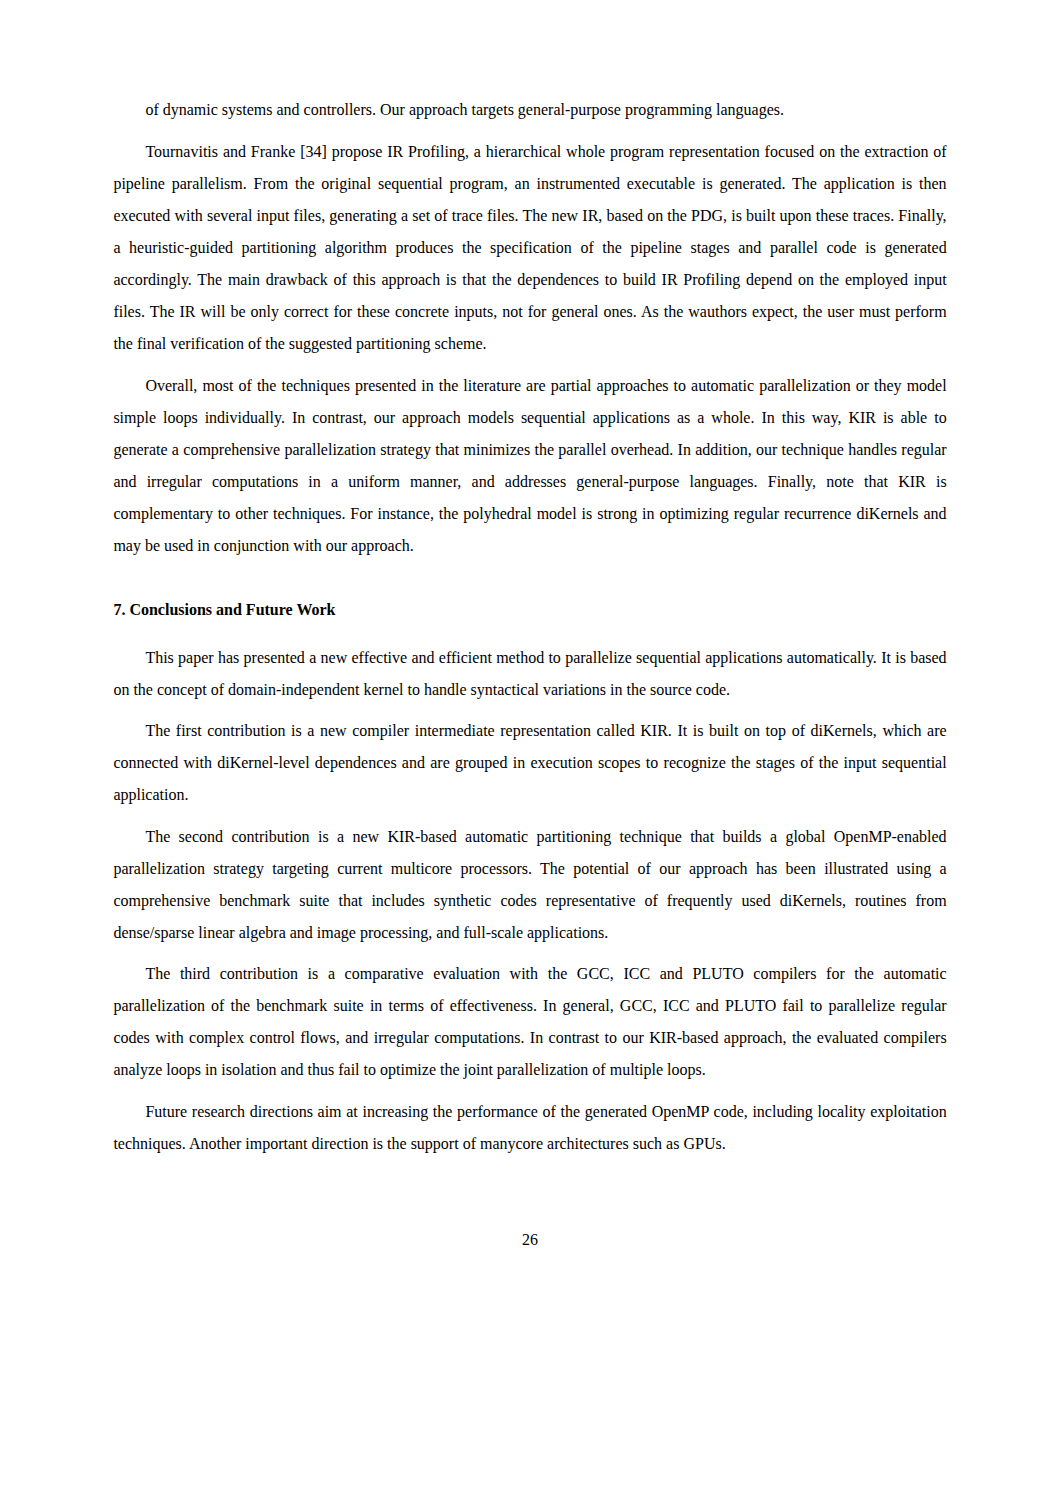of dynamic systems and controllers. Our approach targets general-purpose programming languages.
Tournavitis and Franke [34] propose IR Profiling, a hierarchical whole program representation focused on the extraction of pipeline parallelism. From the original sequential program, an instrumented executable is generated. The application is then executed with several input files, generating a set of trace files. The new IR, based on the PDG, is built upon these traces. Finally, a heuristic-guided partitioning algorithm produces the specification of the pipeline stages and parallel code is generated accordingly. The main drawback of this approach is that the dependences to build IR Profiling depend on the employed input files. The IR will be only correct for these concrete inputs, not for general ones. As the wauthors expect, the user must perform the final verification of the suggested partitioning scheme.
Overall, most of the techniques presented in the literature are partial approaches to automatic parallelization or they model simple loops individually. In contrast, our approach models sequential applications as a whole. In this way, KIR is able to generate a comprehensive parallelization strategy that minimizes the parallel overhead. In addition, our technique handles regular and irregular computations in a uniform manner, and addresses general-purpose languages. Finally, note that KIR is complementary to other techniques. For instance, the polyhedral model is strong in optimizing regular recurrence diKernels and may be used in conjunction with our approach.
7. Conclusions and Future Work
This paper has presented a new effective and efficient method to parallelize sequential applications automatically. It is based on the concept of domain-independent kernel to handle syntactical variations in the source code.
The first contribution is a new compiler intermediate representation called KIR. It is built on top of diKernels, which are connected with diKernel-level dependences and are grouped in execution scopes to recognize the stages of the input sequential application.
The second contribution is a new KIR-based automatic partitioning technique that builds a global OpenMP-enabled parallelization strategy targeting current multicore processors. The potential of our approach has been illustrated using a comprehensive benchmark suite that includes synthetic codes representative of frequently used diKernels, routines from dense/sparse linear algebra and image processing, and full-scale applications.
The third contribution is a comparative evaluation with the GCC, ICC and PLUTO compilers for the automatic parallelization of the benchmark suite in terms of effectiveness. In general, GCC, ICC and PLUTO fail to parallelize regular codes with complex control flows, and irregular computations. In contrast to our KIR-based approach, the evaluated compilers analyze loops in isolation and thus fail to optimize the joint parallelization of multiple loops.
Future research directions aim at increasing the performance of the generated OpenMP code, including locality exploitation techniques. Another important direction is the support of manycore architectures such as GPUs.
26